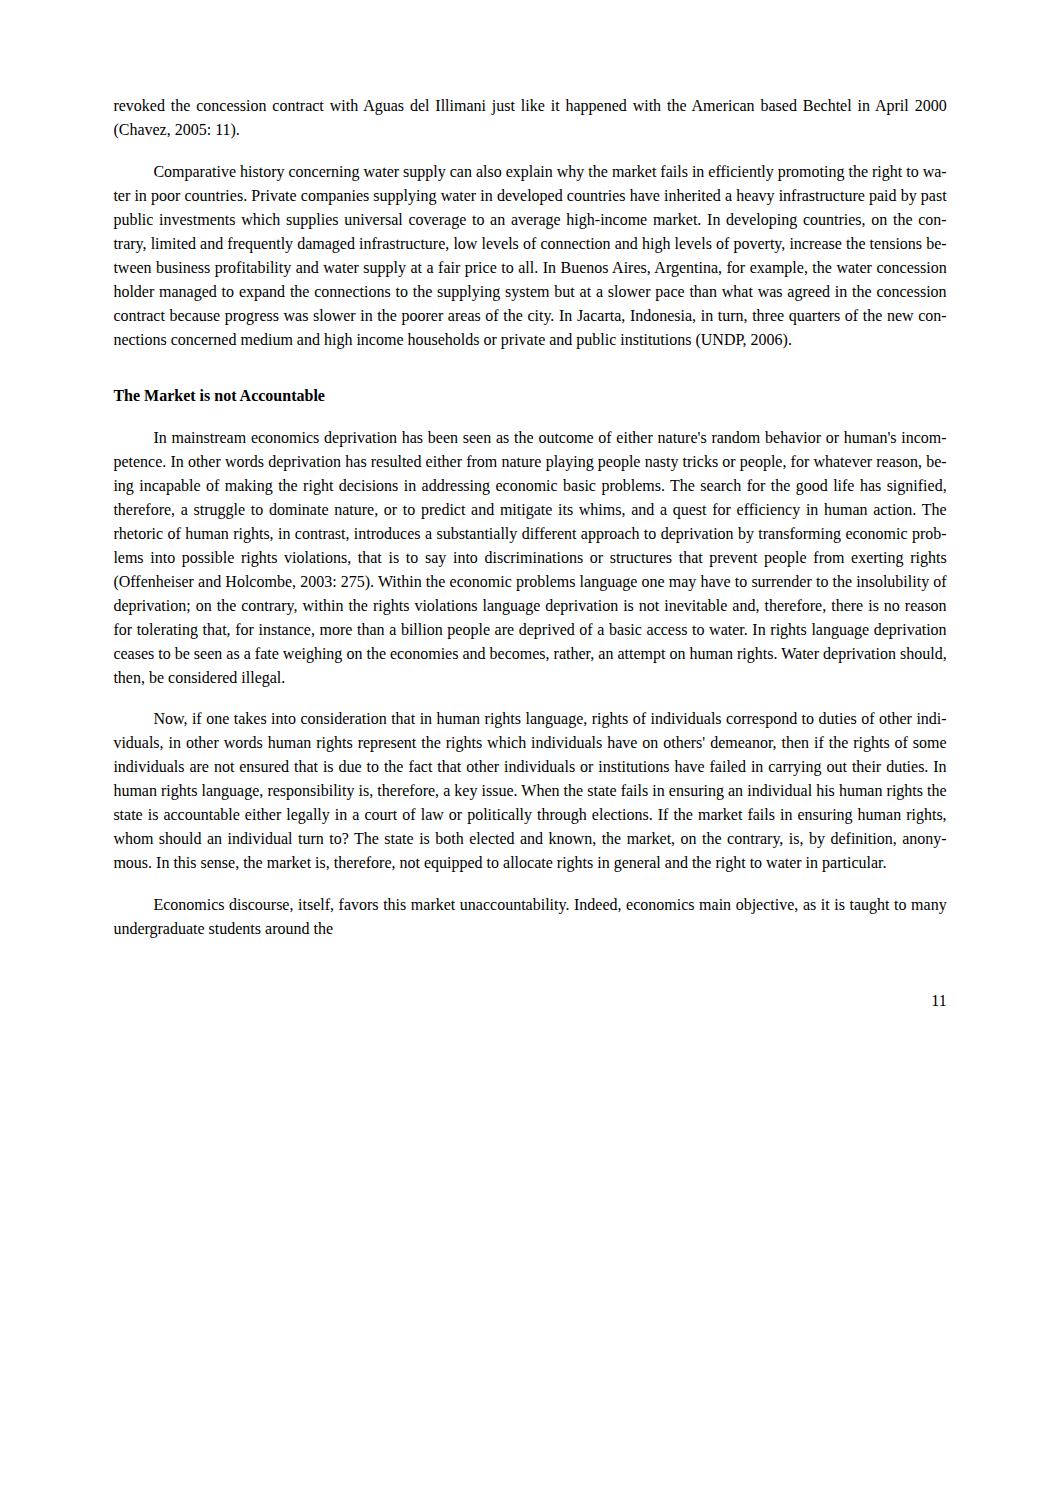revoked the concession contract with Aguas del Illimani just like it happened with the American based Bechtel in April 2000 (Chavez, 2005: 11).
Comparative history concerning water supply can also explain why the market fails in efficiently promoting the right to water in poor countries. Private companies supplying water in developed countries have inherited a heavy infrastructure paid by past public investments which supplies universal coverage to an average high-income market. In developing countries, on the contrary, limited and frequently damaged infrastructure, low levels of connection and high levels of poverty, increase the tensions between business profitability and water supply at a fair price to all. In Buenos Aires, Argentina, for example, the water concession holder managed to expand the connections to the supplying system but at a slower pace than what was agreed in the concession contract because progress was slower in the poorer areas of the city. In Jacarta, Indonesia, in turn, three quarters of the new connections concerned medium and high income households or private and public institutions (UNDP, 2006).
The Market is not Accountable
In mainstream economics deprivation has been seen as the outcome of either nature's random behavior or human's incompetence. In other words deprivation has resulted either from nature playing people nasty tricks or people, for whatever reason, being incapable of making the right decisions in addressing economic basic problems. The search for the good life has signified, therefore, a struggle to dominate nature, or to predict and mitigate its whims, and a quest for efficiency in human action. The rhetoric of human rights, in contrast, introduces a substantially different approach to deprivation by transforming economic problems into possible rights violations, that is to say into discriminations or structures that prevent people from exerting rights (Offenheiser and Holcombe, 2003: 275). Within the economic problems language one may have to surrender to the insolubility of deprivation; on the contrary, within the rights violations language deprivation is not inevitable and, therefore, there is no reason for tolerating that, for instance, more than a billion people are deprived of a basic access to water. In rights language deprivation ceases to be seen as a fate weighing on the economies and becomes, rather, an attempt on human rights. Water deprivation should, then, be considered illegal.
Now, if one takes into consideration that in human rights language, rights of individuals correspond to duties of other individuals, in other words human rights represent the rights which individuals have on others' demeanor, then if the rights of some individuals are not ensured that is due to the fact that other individuals or institutions have failed in carrying out their duties. In human rights language, responsibility is, therefore, a key issue. When the state fails in ensuring an individual his human rights the state is accountable either legally in a court of law or politically through elections. If the market fails in ensuring human rights, whom should an individual turn to? The state is both elected and known, the market, on the contrary, is, by definition, anonymous. In this sense, the market is, therefore, not equipped to allocate rights in general and the right to water in particular.
Economics discourse, itself, favors this market unaccountability. Indeed, economics main objective, as it is taught to many undergraduate students around the
11